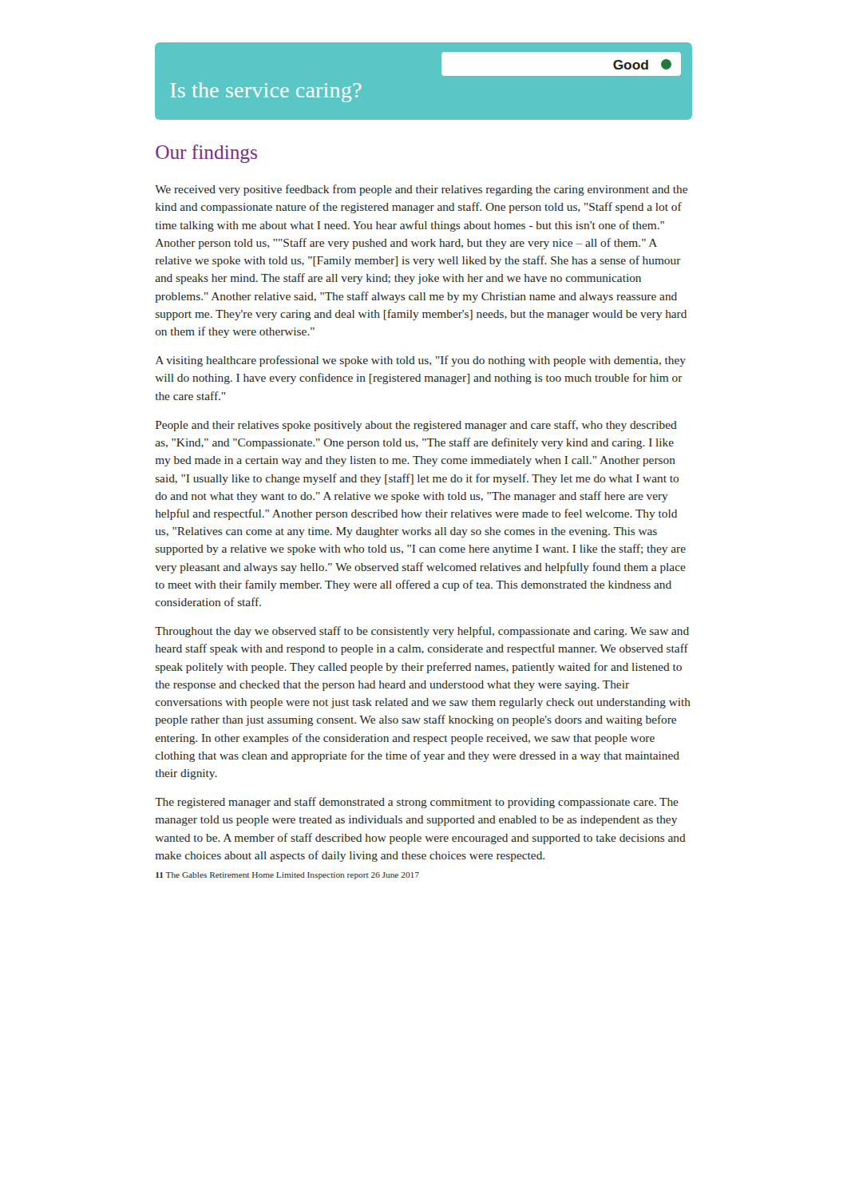Good
Is the service caring?
Our findings
We received very positive feedback from people and their relatives regarding the caring environment and the kind and compassionate nature of the registered manager and staff. One person told us, "Staff spend a lot of time talking with me about what I need. You hear awful things about homes - but this isn't one of them." Another person told us, ""Staff are very pushed and work hard, but they are very nice – all of them." A relative we spoke with told us, "[Family member] is very well liked by the staff. She has a sense of humour and speaks her mind. The staff are all very kind; they joke with her and we have no communication problems." Another relative said, "The staff always call me by my Christian name and always reassure and support me. They're very caring and deal with [family member's] needs, but the manager would be very hard on them if they were otherwise."
A visiting healthcare professional we spoke with told us, "If you do nothing with people with dementia, they will do nothing. I have every confidence in [registered manager] and nothing is too much trouble for him or the care staff."
People and their relatives spoke positively about the registered manager and care staff, who they described as, "Kind," and "Compassionate." One person told us, "The staff are definitely very kind and caring. I like my bed made in a certain way and they listen to me. They come immediately when I call." Another person said, "I usually like to change myself and they [staff] let me do it for myself. They let me do what I want to do and not what they want to do." A relative we spoke with told us, "The manager and staff here are very helpful and respectful." Another person described how their relatives were made to feel welcome. Thy told us, "Relatives can come at any time. My daughter works all day so she comes in the evening. This was supported by a relative we spoke with who told us, "I can come here anytime I want. I like the staff; they are very pleasant and always say hello." We observed staff welcomed relatives and helpfully found them a place to meet with their family member. They were all offered a cup of tea. This demonstrated the kindness and consideration of staff.
Throughout the day we observed staff to be consistently very helpful, compassionate and caring. We saw and heard staff speak with and respond to people in a calm, considerate and respectful manner. We observed staff speak politely with people. They called people by their preferred names, patiently waited for and listened to the response and checked that the person had heard and understood what they were saying. Their conversations with people were not just task related and we saw them regularly check out understanding with people rather than just assuming consent. We also saw staff knocking on people's doors and waiting before entering. In other examples of the consideration and respect people received, we saw that people wore clothing that was clean and appropriate for the time of year and they were dressed in a way that maintained their dignity.
The registered manager and staff demonstrated a strong commitment to providing compassionate care. The manager told us people were treated as individuals and supported and enabled to be as independent as they wanted to be. A member of staff described how people were encouraged and supported to take decisions and make choices about all aspects of daily living and these choices were respected.
11 The Gables Retirement Home Limited Inspection report 26 June 2017